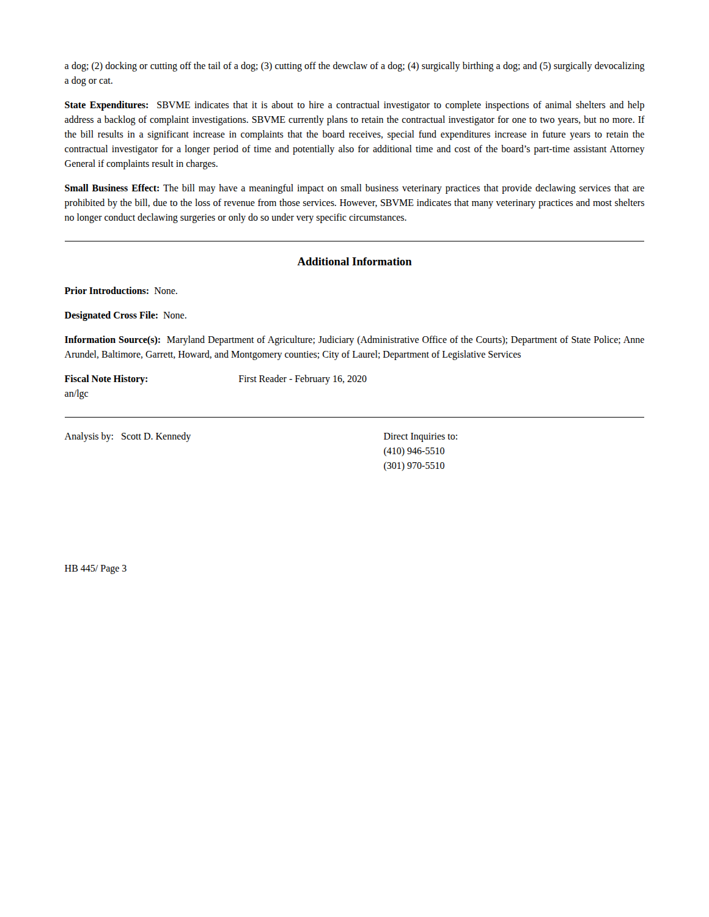a dog; (2) docking or cutting off the tail of a dog; (3) cutting off the dewclaw of a dog; (4) surgically birthing a dog; and (5) surgically devocalizing a dog or cat.
State Expenditures: SBVME indicates that it is about to hire a contractual investigator to complete inspections of animal shelters and help address a backlog of complaint investigations. SBVME currently plans to retain the contractual investigator for one to two years, but no more. If the bill results in a significant increase in complaints that the board receives, special fund expenditures increase in future years to retain the contractual investigator for a longer period of time and potentially also for additional time and cost of the board’s part-time assistant Attorney General if complaints result in charges.
Small Business Effect: The bill may have a meaningful impact on small business veterinary practices that provide declawing services that are prohibited by the bill, due to the loss of revenue from those services. However, SBVME indicates that many veterinary practices and most shelters no longer conduct declawing surgeries or only do so under very specific circumstances.
Additional Information
Prior Introductions: None.
Designated Cross File: None.
Information Source(s): Maryland Department of Agriculture; Judiciary (Administrative Office of the Courts); Department of State Police; Anne Arundel, Baltimore, Garrett, Howard, and Montgomery counties; City of Laurel; Department of Legislative Services
| Fiscal Note History: | First Reader - February 16, 2020 |
| an/lgc |
| Analysis by: Scott D. Kennedy | Direct Inquiries to: (410) 946-5510 (301) 970-5510 |
HB 445/ Page 3